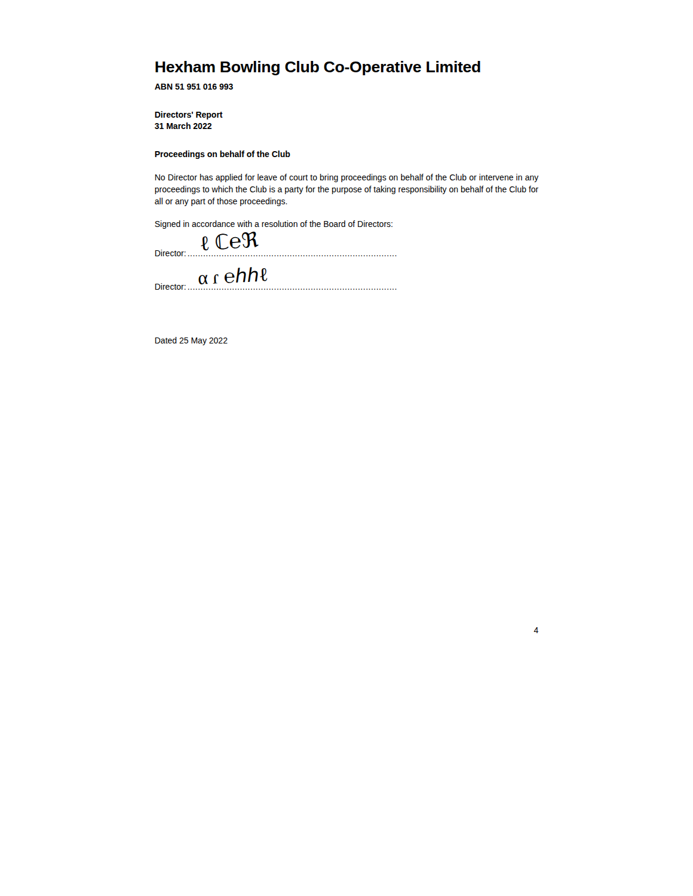Hexham Bowling Club Co-Operative Limited
ABN 51 951 016 993
Directors' Report
31 March 2022
Proceedings on behalf of the Club
No Director has applied for leave of court to bring proceedings on behalf of the Club or intervene in any proceedings to which the Club is a party for the purpose of taking responsibility on behalf of the Club for all or any part of those proceedings.
Signed in accordance with a resolution of the Board of Directors:
Director: ................................................................................ ℓ ℂ℮ℜ
Director: ................................................................................ α ɾ ℮ℎℎℓ
Dated 25 May 2022
4